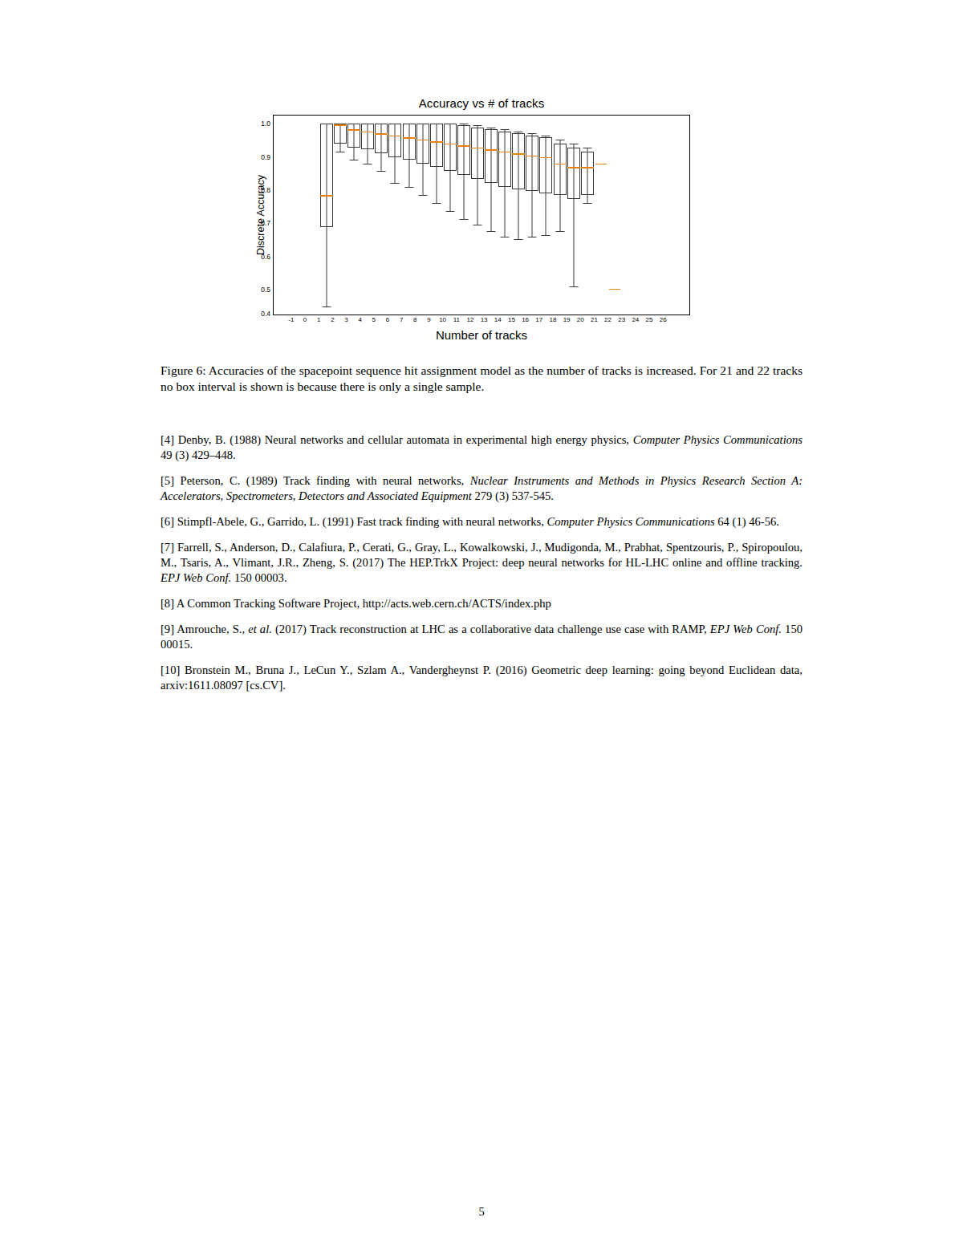Accuracy vs # of tracks
Discrete Accuracy
1.0 0.9 0.8 0.7 0.6 0.5 0.4
-1 0 1 2 3 4 5 6 7 8 9 10 11 12 13 14 15 16 17 18 19 20 21 22 23 24 25 26
Number of tracks
Figure 6: Accuracies of the spacepoint sequence hit assignment model as the number of tracks is increased. For 21 and 22 tracks no box interval is shown is because there is only a single sample.
[4] Denby, B. (1988) Neural networks and cellular automata in experimental high energy physics, Computer Physics Communications 49 (3) 429–448.
[5] Peterson, C. (1989) Track finding with neural networks, Nuclear Instruments and Methods in Physics Research Section A: Accelerators, Spectrometers, Detectors and Associated Equipment 279 (3) 537-545.
[6] Stimpfl-Abele, G., Garrido, L. (1991) Fast track finding with neural networks, Computer Physics Communications 64 (1) 46-56.
[7] Farrell, S., Anderson, D., Calafiura, P., Cerati, G., Gray, L., Kowalkowski, J., Mudigonda, M., Prabhat, Spentzouris, P., Spiropoulou, M., Tsaris, A., Vlimant, J.R., Zheng, S. (2017) The HEP.TrkX Project: deep neural networks for HL-LHC online and offline tracking. EPJ Web Conf. 150 00003.
[8] A Common Tracking Software Project, http://acts.web.cern.ch/ACTS/index.php
[9] Amrouche, S., et al. (2017) Track reconstruction at LHC as a collaborative data challenge use case with RAMP, EPJ Web Conf. 150 00015.
[10] Bronstein M., Bruna J., LeCun Y., Szlam A., Vandergheynst P. (2016) Geometric deep learning: going beyond Euclidean data, arxiv:1611.08097 [cs.CV].
5